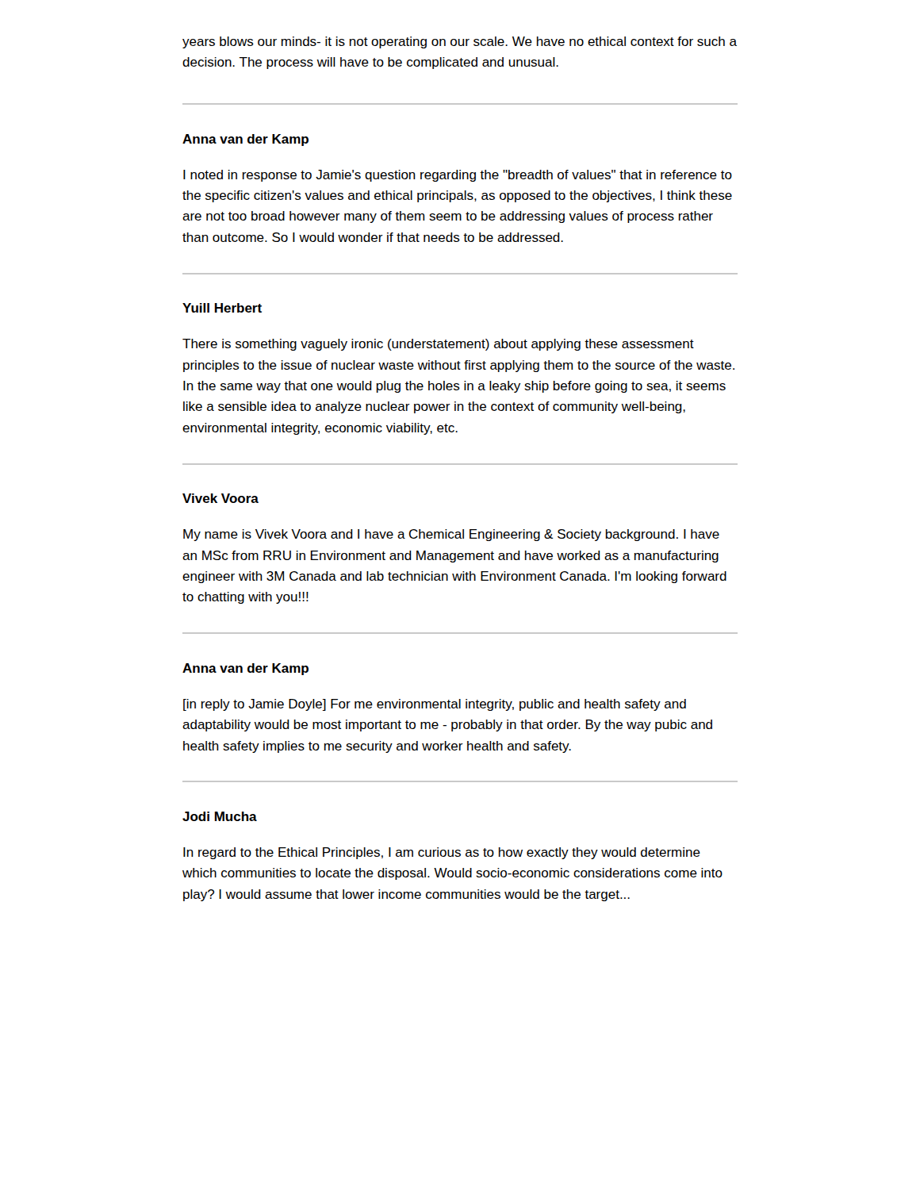years blows our minds- it is not operating on our scale. We have no ethical context for such a decision. The process will have to be complicated and unusual.
Anna van der Kamp
I noted in response to Jamie's question regarding the "breadth of values" that in reference to the specific citizen's values and ethical principals, as opposed to the objectives, I think these are not too broad however many of them seem to be addressing values of process rather than outcome. So I would wonder if that needs to be addressed.
Yuill Herbert
There is something vaguely ironic (understatement) about applying these assessment principles to the issue of nuclear waste without first applying them to the source of the waste. In the same way that one would plug the holes in a leaky ship before going to sea, it seems like a sensible idea to analyze nuclear power in the context of community well-being, environmental integrity, economic viability, etc.
Vivek Voora
My name is Vivek Voora and I have a Chemical Engineering & Society background. I have an MSc from RRU in Environment and Management and have worked as a manufacturing engineer with 3M Canada and lab technician with Environment Canada. I'm looking forward to chatting with you!!!
Anna van der Kamp
[in reply to Jamie Doyle] For me environmental integrity, public and health safety and adaptability would be most important to me - probably in that order. By the way pubic and health safety implies to me security and worker health and safety.
Jodi Mucha
In regard to the Ethical Principles, I am curious as to how exactly they would determine which communities to locate the disposal. Would socio-economic considerations come into play? I would assume that lower income communities would be the target...